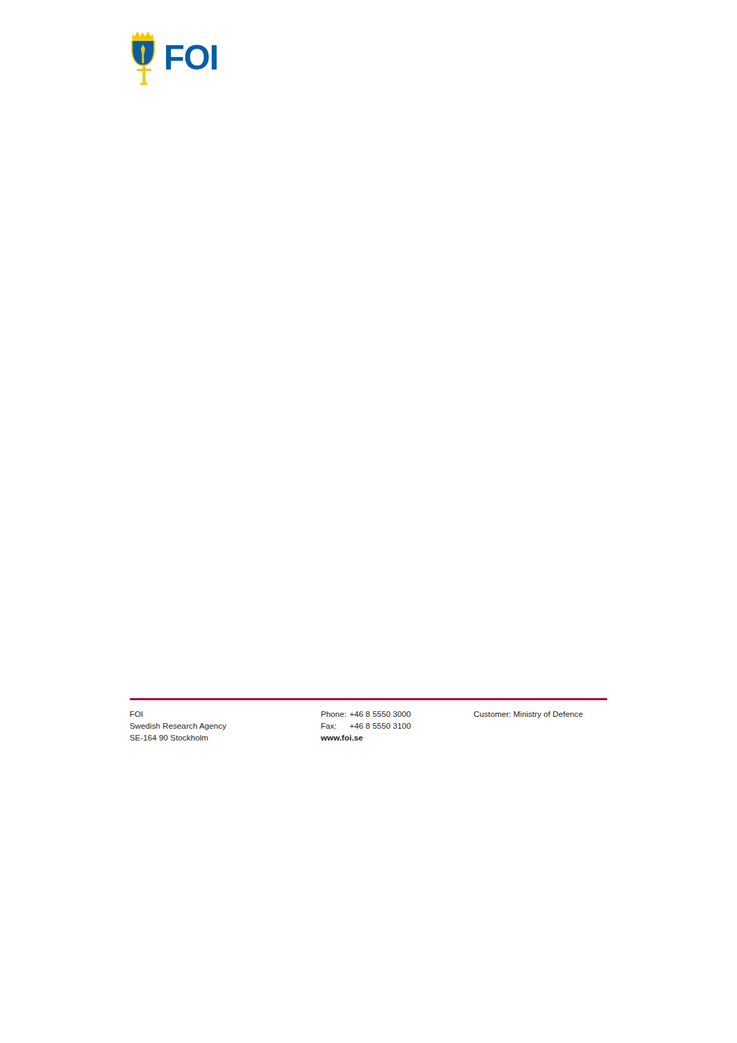FOI
FOI
Swedish Research Agency
SE-164 90 Stockholm
Phone:+46 8 5550 3000
Fax:+46 8 5550 3100
www.foi.se
Customer: Ministry of Defence